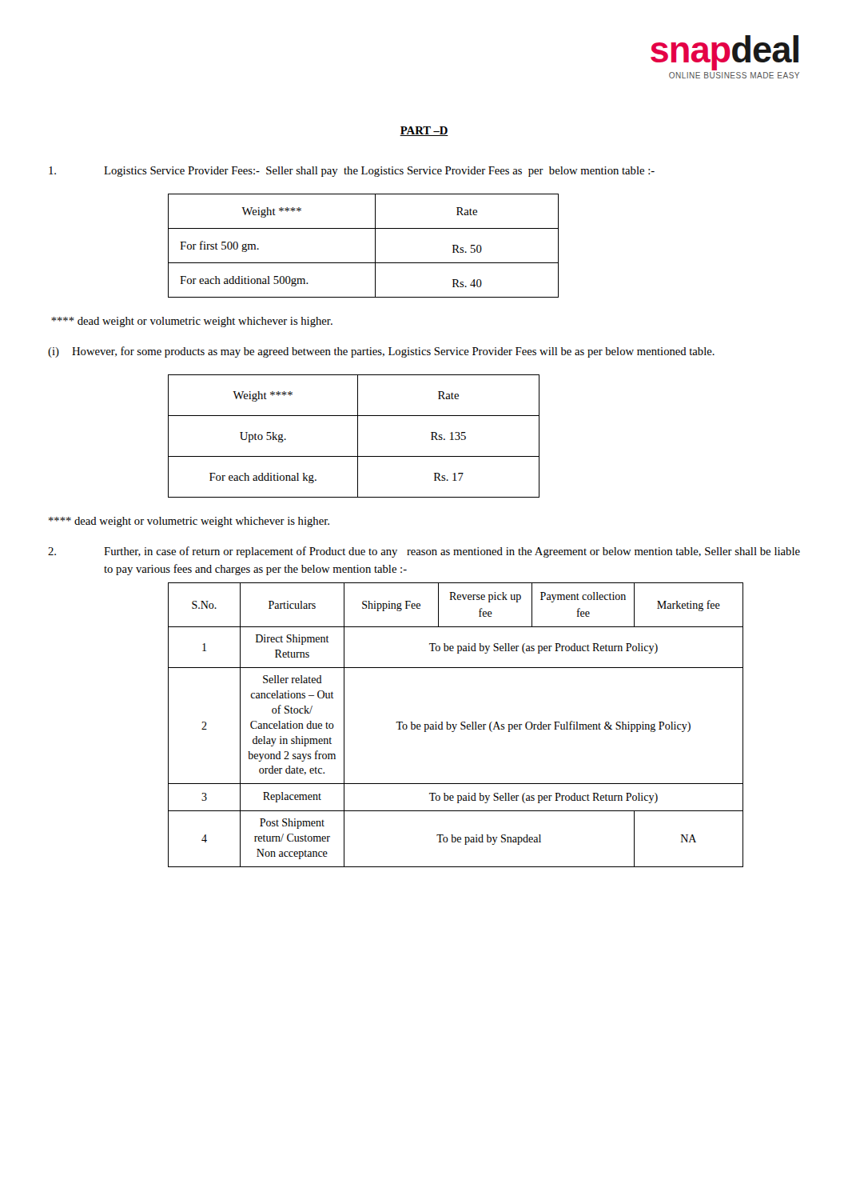snap deal
ONLINE BUSINESS MADE EASY
PART –D
1.
Logistics Service Provider Fees:- Seller shall pay the Logistics Service Provider Fees as per below mention table :-
| Weight **** | Rate |
| For first 500 gm. | Rs. 50 |
| For each additional 500gm. | Rs. 40 |
**** dead weight or volumetric weight whichever is higher.
(i)
However, for some products as may be agreed between the parties, Logistics Service Provider Fees will be as per below mentioned table.
| Weight **** | Rate |
| Upto 5kg. | Rs. 135 |
| For each additional kg. | Rs. 17 |
**** dead weight or volumetric weight whichever is higher.
2.
Further, in case of return or replacement of Product due to any reason as mentioned in the Agreement or below mention table, Seller shall be liable to pay various fees and charges as per the below mention table :-
| S.No. | Particulars | Shipping Fee | Reverse pick up fee | Payment collection fee | Marketing fee |
| 1 | Direct Shipment Returns | To be paid by Seller (as per Product Return Policy) |
| 2 | Seller related cancelations – Out of Stock/ Cancelation due to delay in shipment beyond 2 says from order date, etc. | To be paid by Seller (As per Order Fulfilment & Shipping Policy) |
| 3 | Replacement | To be paid by Seller (as per Product Return Policy) |
| 4 | Post Shipment return/ Customer Non acceptance | To be paid by Snapdeal | NA |